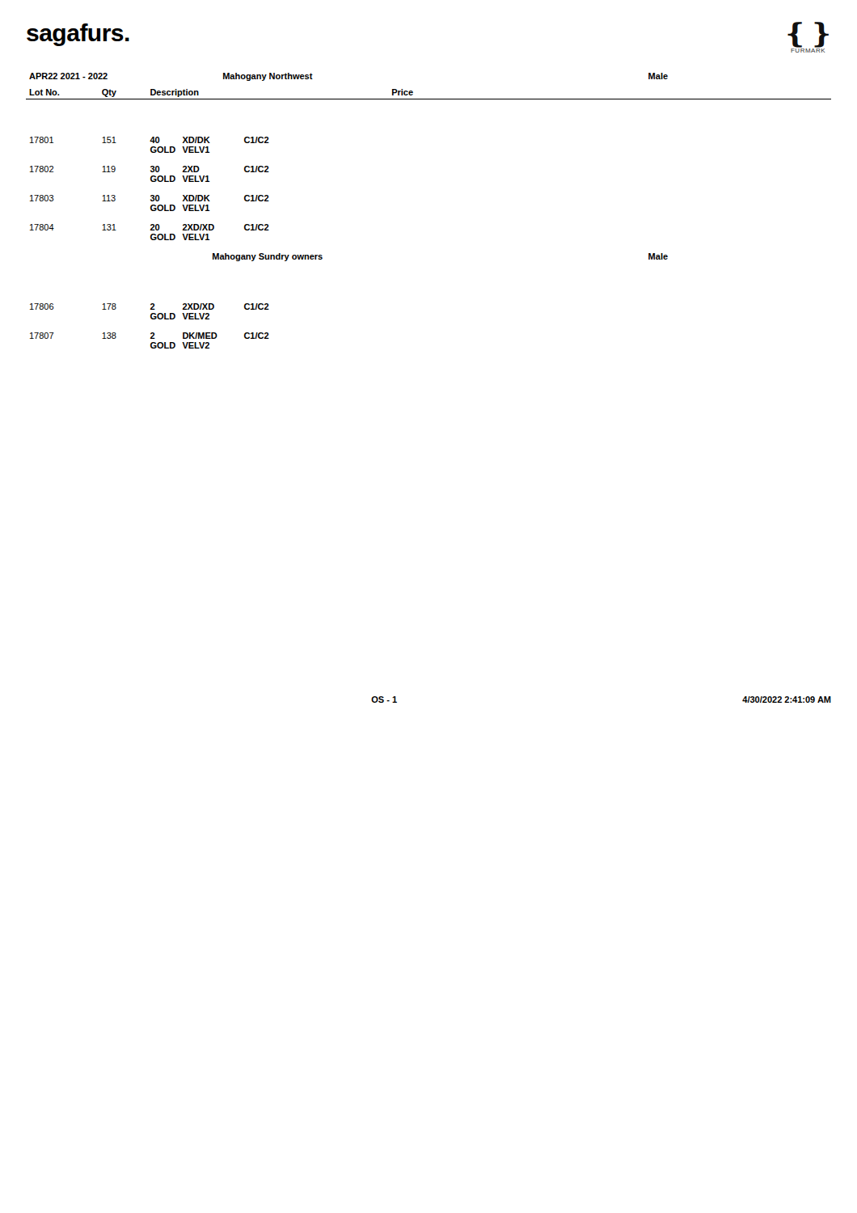❴❵ FURMARK
sagafurs.
| APR22 2021 - 2022 | Mahogany Northwest | | Male |
| --- | --- | --- | --- |
| Lot No. | Qty | Description | Price | |
| 17801 | 151 | 40 XD/DK C1/C2 GOLD VELV1 | | |
| 17802 | 119 | 30 2XD C1/C2 GOLD VELV1 | | |
| 17803 | 113 | 30 XD/DK C1/C2 GOLD VELV1 | | |
| 17804 | 131 | 20 2XD/XD C1/C2 GOLD VELV1 | | |
| | | Mahogany Sundry owners | | Male |
| 17806 | 178 | 2 2XD/XD C1/C2 GOLD VELV2 | | |
| 17807 | 138 | 2 DK/MED C1/C2 GOLD VELV2 | | |
OS - 1 4/30/2022 2:41:09 AM